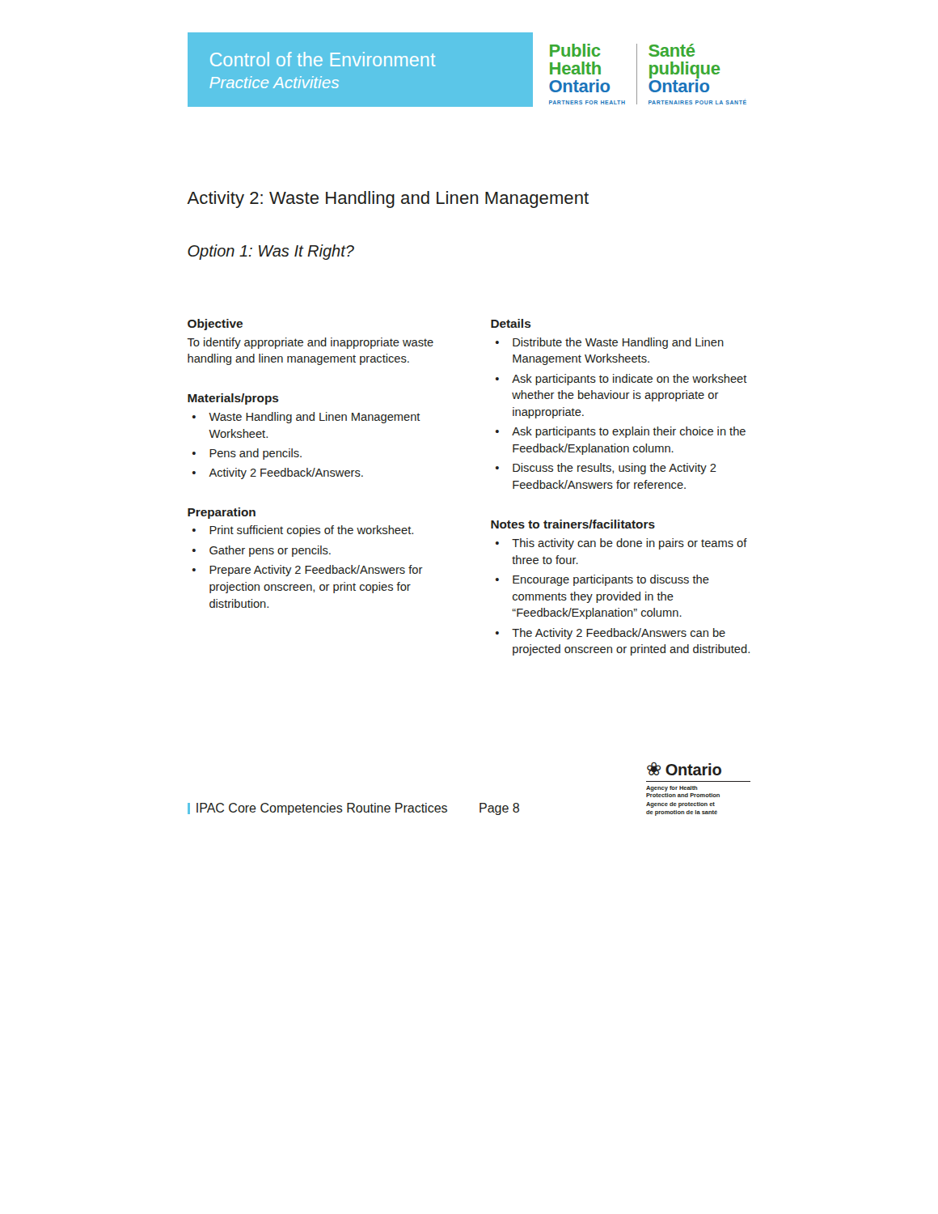Control of the Environment
Practice Activities
Public
Health
Ontario
PARTNERS FOR HEALTH
Santé
publique
Ontario
PARTENAIRES POUR LA SANTÉ
Activity 2: Waste Handling and Linen Management
Option 1: Was It Right?
Objective
To identify appropriate and inappropriate waste handling and linen management practices.
Materials/props
Waste Handling and Linen Management Worksheet.
Pens and pencils.
Activity 2 Feedback/Answers.
Preparation
Print sufficient copies of the worksheet.
Gather pens or pencils.
Prepare Activity 2 Feedback/Answers for projection onscreen, or print copies for distribution.
Details
Distribute the Waste Handling and Linen Management Worksheets.
Ask participants to indicate on the worksheet whether the behaviour is appropriate or inappropriate.
Ask participants to explain their choice in the Feedback/Explanation column.
Discuss the results, using the Activity 2 Feedback/Answers for reference.
Notes to trainers/facilitators
This activity can be done in pairs or teams of three to four.
Encourage participants to discuss the comments they provided in the “Feedback/Explanation” column.
The Activity 2 Feedback/Answers can be projected onscreen or printed and distributed.
IPAC Core Competencies Routine Practices Page 8
❀ Ontario
Agency for Health
Protection and Promotion
Agence de protection et
de promotion de la santé